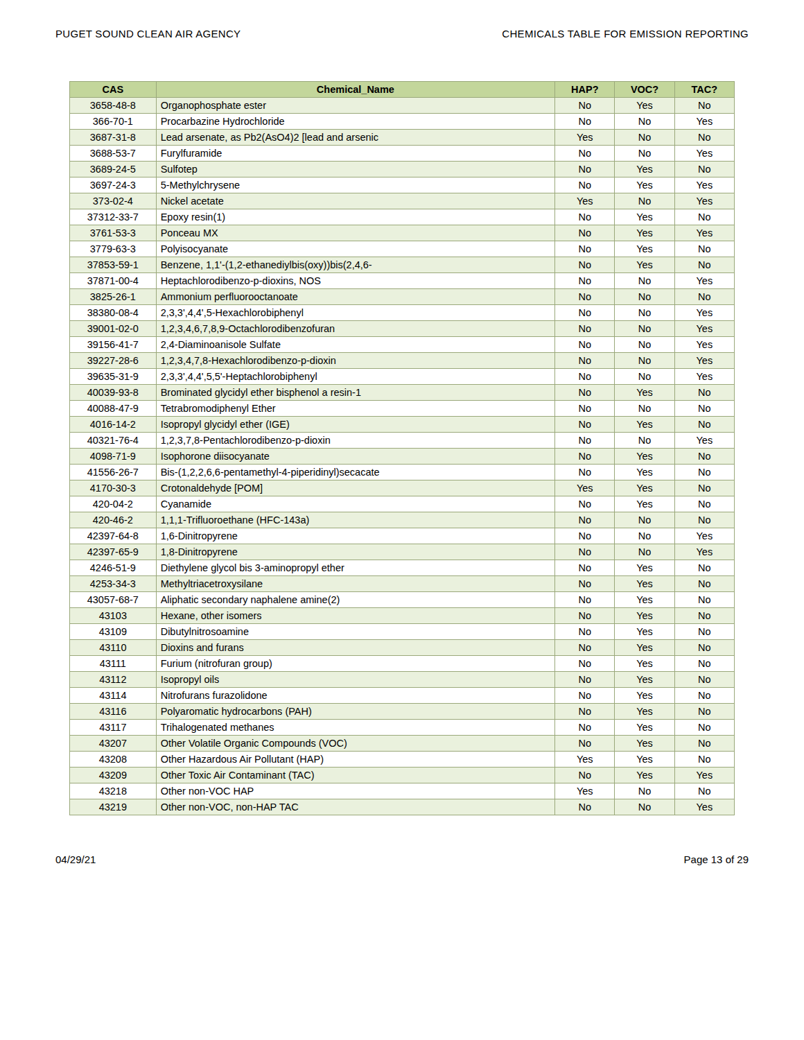PUGET SOUND CLEAN AIR AGENCY CHEMICALS TABLE FOR EMISSION REPORTING
| CAS | Chemical_Name | HAP? | VOC? | TAC? |
| --- | --- | --- | --- | --- |
| 3658-48-8 | Organophosphate ester | No | Yes | No |
| 366-70-1 | Procarbazine Hydrochloride | No | No | Yes |
| 3687-31-8 | Lead arsenate, as Pb2(AsO4)2 [lead and arsenic | Yes | No | No |
| 3688-53-7 | Furylfuramide | No | No | Yes |
| 3689-24-5 | Sulfotep | No | Yes | No |
| 3697-24-3 | 5-Methylchrysene | No | Yes | Yes |
| 373-02-4 | Nickel acetate | Yes | No | Yes |
| 37312-33-7 | Epoxy resin(1) | No | Yes | No |
| 3761-53-3 | Ponceau MX | No | Yes | Yes |
| 3779-63-3 | Polyisocyanate | No | Yes | No |
| 37853-59-1 | Benzene, 1,1'-(1,2-ethanediylbis(oxy))bis(2,4,6- | No | Yes | No |
| 37871-00-4 | Heptachlorodibenzo-p-dioxins, NOS | No | No | Yes |
| 3825-26-1 | Ammonium perfluorooctanoate | No | No | No |
| 38380-08-4 | 2,3,3',4,4',5-Hexachlorobiphenyl | No | No | Yes |
| 39001-02-0 | 1,2,3,4,6,7,8,9-Octachlorodibenzofuran | No | No | Yes |
| 39156-41-7 | 2,4-Diaminoanisole Sulfate | No | No | Yes |
| 39227-28-6 | 1,2,3,4,7,8-Hexachlorodibenzo-p-dioxin | No | No | Yes |
| 39635-31-9 | 2,3,3',4,4',5,5'-Heptachlorobiphenyl | No | No | Yes |
| 40039-93-8 | Brominated glycidyl ether bisphenol a resin-1 | No | Yes | No |
| 40088-47-9 | Tetrabromodiphenyl Ether | No | No | No |
| 4016-14-2 | Isopropyl glycidyl ether (IGE) | No | Yes | No |
| 40321-76-4 | 1,2,3,7,8-Pentachlorodibenzo-p-dioxin | No | No | Yes |
| 4098-71-9 | Isophorone diisocyanate | No | Yes | No |
| 41556-26-7 | Bis-(1,2,2,6,6-pentamethyl-4-piperidinyl)secacate | No | Yes | No |
| 4170-30-3 | Crotonaldehyde [POM] | Yes | Yes | No |
| 420-04-2 | Cyanamide | No | Yes | No |
| 420-46-2 | 1,1,1-Trifluoroethane (HFC-143a) | No | No | No |
| 42397-64-8 | 1,6-Dinitropyrene | No | No | Yes |
| 42397-65-9 | 1,8-Dinitropyrene | No | No | Yes |
| 4246-51-9 | Diethylene glycol bis 3-aminopropyl ether | No | Yes | No |
| 4253-34-3 | Methyltriacetroxysilane | No | Yes | No |
| 43057-68-7 | Aliphatic secondary naphalene amine(2) | No | Yes | No |
| 43103 | Hexane, other isomers | No | Yes | No |
| 43109 | Dibutylnitrosoamine | No | Yes | No |
| 43110 | Dioxins and furans | No | Yes | No |
| 43111 | Furium (nitrofuran group) | No | Yes | No |
| 43112 | Isopropyl oils | No | Yes | No |
| 43114 | Nitrofurans furazolidone | No | Yes | No |
| 43116 | Polyaromatic hydrocarbons (PAH) | No | Yes | No |
| 43117 | Trihalogenated methanes | No | Yes | No |
| 43207 | Other Volatile Organic Compounds (VOC) | No | Yes | No |
| 43208 | Other Hazardous Air Pollutant (HAP) | Yes | Yes | No |
| 43209 | Other Toxic Air Contaminant (TAC) | No | Yes | Yes |
| 43218 | Other non-VOC HAP | Yes | No | No |
| 43219 | Other non-VOC, non-HAP TAC | No | No | Yes |
04/29/21 Page 13 of 29